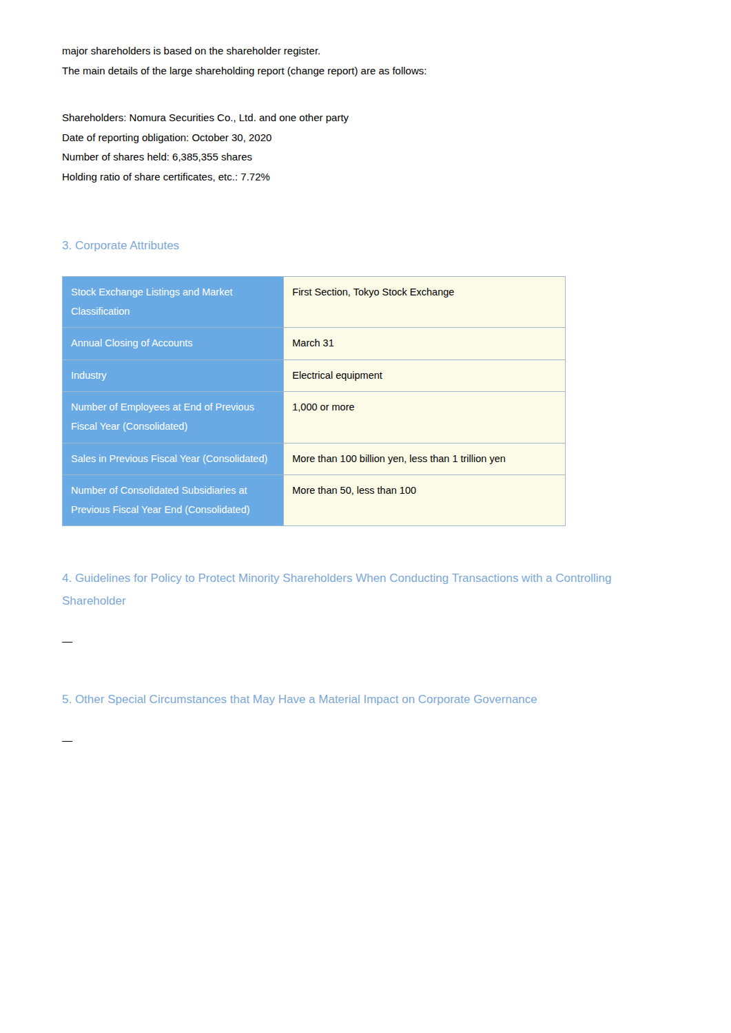major shareholders is based on the shareholder register.
The main details of the large shareholding report (change report) are as follows:
Shareholders: Nomura Securities Co., Ltd. and one other party
Date of reporting obligation: October 30, 2020
Number of shares held: 6,385,355 shares
Holding ratio of share certificates, etc.: 7.72%
3. Corporate Attributes
| Stock Exchange Listings and Market Classification | First Section, Tokyo Stock Exchange |
| Annual Closing of Accounts | March 31 |
| Industry | Electrical equipment |
| Number of Employees at End of Previous Fiscal Year (Consolidated) | 1,000 or more |
| Sales in Previous Fiscal Year (Consolidated) | More than 100 billion yen, less than 1 trillion yen |
| Number of Consolidated Subsidiaries at Previous Fiscal Year End (Consolidated) | More than 50, less than 100 |
4. Guidelines for Policy to Protect Minority Shareholders When Conducting Transactions with a Controlling Shareholder
—
5. Other Special Circumstances that May Have a Material Impact on Corporate Governance
—